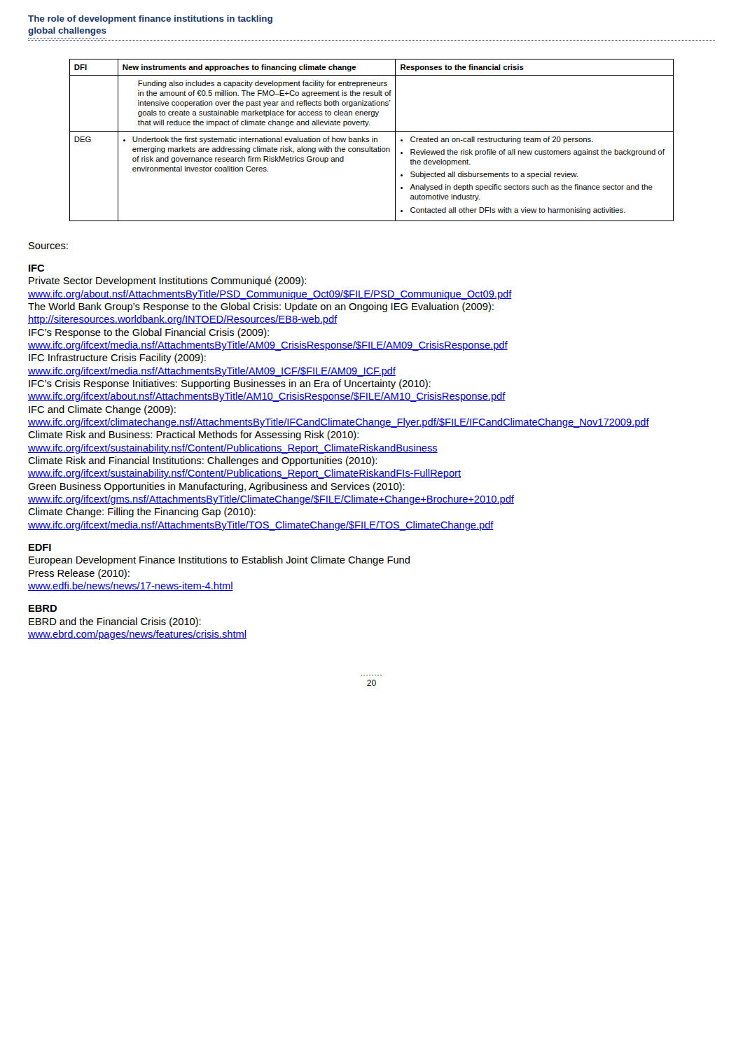The role of development finance institutions in tackling
global challenges
| DFI | New instruments and approaches to financing climate change | Responses to the financial crisis |
| --- | --- | --- |
| | Funding also includes a capacity development facility for entrepreneurs in the amount of €0.5 million. The FMO–E+Co agreement is the result of intensive cooperation over the past year and reflects both organizations’ goals to create a sustainable marketplace for access to clean energy that will reduce the impact of climate change and alleviate poverty. | |
| DEG | Undertook the first systematic international evaluation of how banks in emerging markets are addressing climate risk, along with the consultation of risk and governance research firm RiskMetrics Group and environmental investor coalition Ceres. | Created an on-call restructuring team of 20 persons. Reviewed the risk profile of all new customers against the background of the development. Subjected all disbursements to a special review. Analysed in depth specific sectors such as the finance sector and the automotive industry. Contacted all other DFIs with a view to harmonising activities. |
Sources:
IFC
Private Sector Development Institutions Communiqué (2009):
www.ifc.org/about.nsf/AttachmentsByTitle/PSD_Communique_Oct09/$FILE/PSD_Communique_Oct09.pdf
The World Bank Group’s Response to the Global Crisis: Update on an Ongoing IEG Evaluation (2009):
http://siteresources.worldbank.org/INTOED/Resources/EB8-web.pdf
IFC’s Response to the Global Financial Crisis (2009):
www.ifc.org/ifcext/media.nsf/AttachmentsByTitle/AM09_CrisisResponse/$FILE/AM09_CrisisResponse.pdf
IFC Infrastructure Crisis Facility (2009):
www.ifc.org/ifcext/media.nsf/AttachmentsByTitle/AM09_ICF/$FILE/AM09_ICF.pdf
IFC’s Crisis Response Initiatives: Supporting Businesses in an Era of Uncertainty (2010):
www.ifc.org/ifcext/about.nsf/AttachmentsByTitle/AM10_CrisisResponse/$FILE/AM10_CrisisResponse.pdf
IFC and Climate Change (2009):
www.ifc.org/ifcext/climatechange.nsf/AttachmentsByTitle/IFCandClimateChange_Flyer.pdf/$FILE/IFCandClimateChange_Nov172009.pdf
Climate Risk and Business: Practical Methods for Assessing Risk (2010):
www.ifc.org/ifcext/sustainability.nsf/Content/Publications_Report_ClimateRiskandBusiness
Climate Risk and Financial Institutions: Challenges and Opportunities (2010):
www.ifc.org/ifcext/sustainability.nsf/Content/Publications_Report_ClimateRiskandFIs-FullReport
Green Business Opportunities in Manufacturing, Agribusiness and Services (2010):
www.ifc.org/ifcext/gms.nsf/AttachmentsByTitle/ClimateChange/$FILE/Climate+Change+Brochure+2010.pdf
Climate Change: Filling the Financing Gap (2010):
www.ifc.org/ifcext/media.nsf/AttachmentsByTitle/TOS_ClimateChange/$FILE/TOS_ClimateChange.pdf
EDFI
European Development Finance Institutions to Establish Joint Climate Change Fund
Press Release (2010):
www.edfi.be/news/news/17-news-item-4.html
EBRD
EBRD and the Financial Crisis (2010):
www.ebrd.com/pages/news/features/crisis.shtml
........ 20